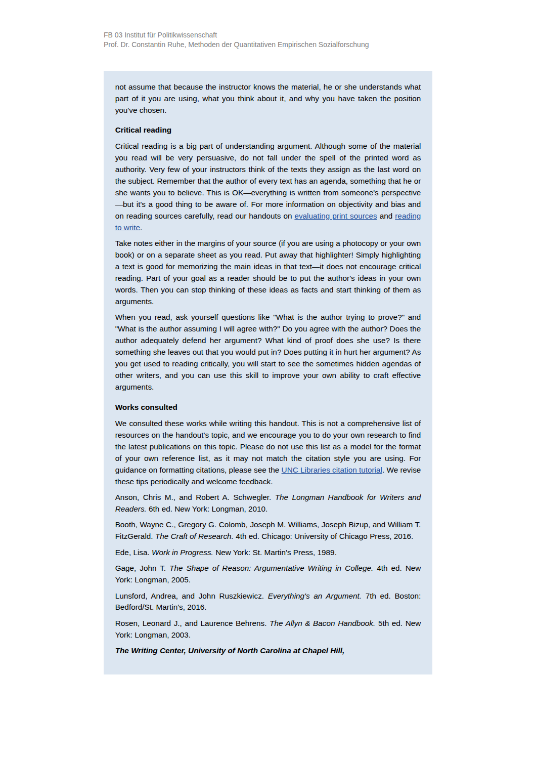FB 03 Institut für Politikwissenschaft
Prof. Dr. Constantin Ruhe, Methoden der Quantitativen Empirischen Sozialforschung
not assume that because the instructor knows the material, he or she understands what part of it you are using, what you think about it, and why you have taken the position you've chosen.
Critical reading
Critical reading is a big part of understanding argument. Although some of the material you read will be very persuasive, do not fall under the spell of the printed word as authority. Very few of your instructors think of the texts they assign as the last word on the subject. Remember that the author of every text has an agenda, something that he or she wants you to believe. This is OK—everything is written from someone's perspective—but it's a good thing to be aware of. For more information on objectivity and bias and on reading sources carefully, read our handouts on evaluating print sources and reading to write.
Take notes either in the margins of your source (if you are using a photocopy or your own book) or on a separate sheet as you read. Put away that highlighter! Simply highlighting a text is good for memorizing the main ideas in that text—it does not encourage critical reading. Part of your goal as a reader should be to put the author's ideas in your own words. Then you can stop thinking of these ideas as facts and start thinking of them as arguments.
When you read, ask yourself questions like "What is the author trying to prove?" and "What is the author assuming I will agree with?" Do you agree with the author? Does the author adequately defend her argument? What kind of proof does she use? Is there something she leaves out that you would put in? Does putting it in hurt her argument? As you get used to reading critically, you will start to see the sometimes hidden agendas of other writers, and you can use this skill to improve your own ability to craft effective arguments.
Works consulted
We consulted these works while writing this handout. This is not a comprehensive list of resources on the handout's topic, and we encourage you to do your own research to find the latest publications on this topic. Please do not use this list as a model for the format of your own reference list, as it may not match the citation style you are using. For guidance on formatting citations, please see the UNC Libraries citation tutorial. We revise these tips periodically and welcome feedback.
Anson, Chris M., and Robert A. Schwegler. The Longman Handbook for Writers and Readers. 6th ed. New York: Longman, 2010.
Booth, Wayne C., Gregory G. Colomb, Joseph M. Williams, Joseph Bizup, and William T. FitzGerald. The Craft of Research. 4th ed. Chicago: University of Chicago Press, 2016.
Ede, Lisa. Work in Progress. New York: St. Martin's Press, 1989.
Gage, John T. The Shape of Reason: Argumentative Writing in College. 4th ed. New York: Longman, 2005.
Lunsford, Andrea, and John Ruszkiewicz. Everything's an Argument. 7th ed. Boston: Bedford/St. Martin's, 2016.
Rosen, Leonard J., and Laurence Behrens. The Allyn & Bacon Handbook. 5th ed. New York: Longman, 2003.
The Writing Center, University of North Carolina at Chapel Hill,